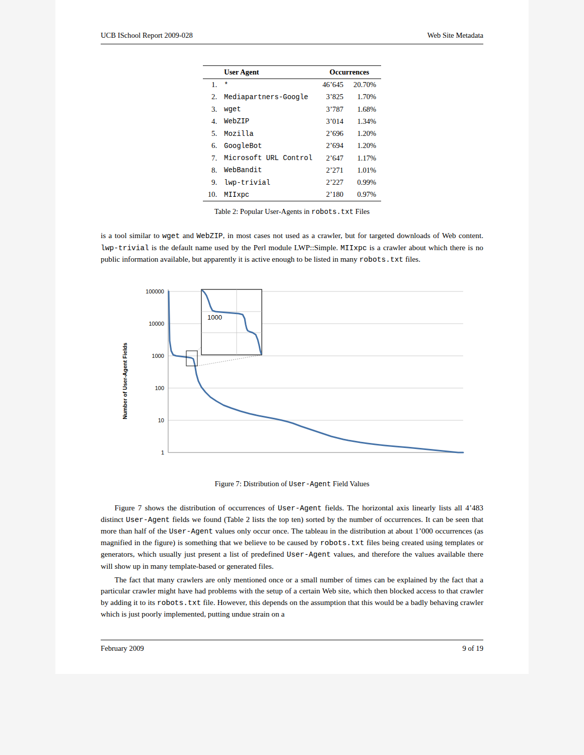UCB ISchool Report 2009-028 Web Site Metadata
| | User Agent | Occurrences |
| --- | --- | --- |
| 1. | * | 46’645 | 20.70% |
| 2. | Mediapartners-Google | 3’825 | 1.70% |
| 3. | wget | 3’787 | 1.68% |
| 4. | WebZIP | 3’014 | 1.34% |
| 5. | Mozilla | 2’696 | 1.20% |
| 6. | GoogleBot | 2’694 | 1.20% |
| 7. | Microsoft URL Control | 2’647 | 1.17% |
| 8. | WebBandit | 2’271 | 1.01% |
| 9. | lwp-trivial | 2’227 | 0.99% |
| 10. | MIIxpc | 2’180 | 0.97% |
Table 2: Popular User-Agents in robots.txt Files
is a tool similar to wget and WebZIP, in most cases not used as a crawler, but for targeted downloads of Web content. lwp-trivial is the default name used by the Perl module LWP::Simple. MIIxpc is a crawler about which there is no public information available, but apparently it is active enough to be listed in many robots.txt files.
Number of User-Agent Fields 100000 10000 1000 100 10 1 1000
Figure 7: Distribution of User-Agent Field Values
Figure 7 shows the distribution of occurrences of User-Agent fields. The horizontal axis linearly lists all 4’483 distinct User-Agent fields we found (Table 2 lists the top ten) sorted by the number of occurrences. It can be seen that more than half of the User-Agent values only occur once. The tableau in the distribution at about 1’000 occurrences (as magnified in the figure) is something that we believe to be caused by robots.txt files being created using templates or generators, which usually just present a list of predefined User-Agent values, and therefore the values available there will show up in many template-based or generated files.
The fact that many crawlers are only mentioned once or a small number of times can be explained by the fact that a particular crawler might have had problems with the setup of a certain Web site, which then blocked access to that crawler by adding it to its robots.txt file. However, this depends on the assumption that this would be a badly behaving crawler which is just poorly implemented, putting undue strain on a
February 2009 9 of 19